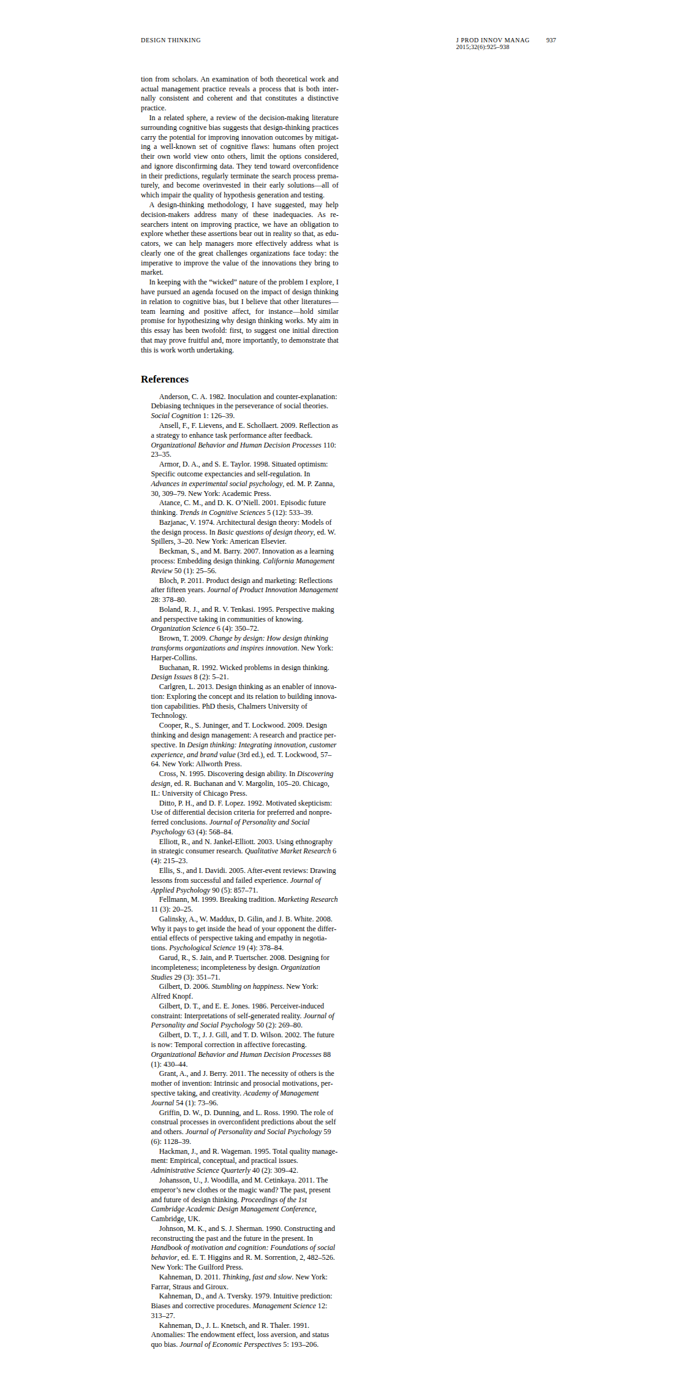Design Thinking
J Prod Innov Manag 2015;32(6):925–938
937
tion from scholars. An examination of both theoretical work and actual management practice reveals a process that is both internally consistent and coherent and that constitutes a distinctive practice.
In a related sphere, a review of the decision-making literature surrounding cognitive bias suggests that design-thinking practices carry the potential for improving innovation outcomes by mitigating a well-known set of cognitive flaws: humans often project their own world view onto others, limit the options considered, and ignore disconfirming data. They tend toward overconfidence in their predictions, regularly terminate the search process prematurely, and become overinvested in their early solutions—all of which impair the quality of hypothesis generation and testing.
A design-thinking methodology, I have suggested, may help decision-makers address many of these inadequacies. As researchers intent on improving practice, we have an obligation to explore whether these assertions bear out in reality so that, as educators, we can help managers more effectively address what is clearly one of the great challenges organizations face today: the imperative to improve the value of the innovations they bring to market.
In keeping with the “wicked” nature of the problem I explore, I have pursued an agenda focused on the impact of design thinking in relation to cognitive bias, but I believe that other literatures—team learning and positive affect, for instance—hold similar promise for hypothesizing why design thinking works. My aim in this essay has been twofold: first, to suggest one initial direction that may prove fruitful and, more importantly, to demonstrate that this is work worth undertaking.
References
Anderson, C. A. 1982. Inoculation and counter-explanation: Debiasing techniques in the perseverance of social theories. Social Cognition 1: 126–39.
Ansell, F., F. Lievens, and E. Schollaert. 2009. Reflection as a strategy to enhance task performance after feedback. Organizational Behavior and Human Decision Processes 110: 23–35.
Armor, D. A., and S. E. Taylor. 1998. Situated optimism: Specific outcome expectancies and self-regulation. In Advances in experimental social psychology, ed. M. P. Zanna, 30, 309–79. New York: Academic Press.
Atance, C. M., and D. K. O’Niell. 2001. Episodic future thinking. Trends in Cognitive Sciences 5 (12): 533–39.
Bazjanac, V. 1974. Architectural design theory: Models of the design process. In Basic questions of design theory, ed. W. Spillers, 3–20. New York: American Elsevier.
Beckman, S., and M. Barry. 2007. Innovation as a learning process: Embedding design thinking. California Management Review 50 (1): 25–56.
Bloch, P. 2011. Product design and marketing: Reflections after fifteen years. Journal of Product Innovation Management 28: 378–80.
Boland, R. J., and R. V. Tenkasi. 1995. Perspective making and perspective taking in communities of knowing. Organization Science 6 (4): 350–72.
Brown, T. 2009. Change by design: How design thinking transforms organizations and inspires innovation. New York: Harper-Collins.
Buchanan, R. 1992. Wicked problems in design thinking. Design Issues 8 (2): 5–21.
Carlgren, L. 2013. Design thinking as an enabler of innovation: Exploring the concept and its relation to building innovation capabilities. PhD thesis, Chalmers University of Technology.
Cooper, R., S. Juninger, and T. Lockwood. 2009. Design thinking and design management: A research and practice perspective. In Design thinking: Integrating innovation, customer experience, and brand value (3rd ed.), ed. T. Lockwood, 57–64. New York: Allworth Press.
Cross, N. 1995. Discovering design ability. In Discovering design, ed. R. Buchanan and V. Margolin, 105–20. Chicago, IL: University of Chicago Press.
Ditto, P. H., and D. F. Lopez. 1992. Motivated skepticism: Use of differential decision criteria for preferred and nonpreferred conclusions. Journal of Personality and Social Psychology 63 (4): 568–84.
Elliott, R., and N. Jankel-Elliott. 2003. Using ethnography in strategic consumer research. Qualitative Market Research 6 (4): 215–23.
Ellis, S., and I. Davidi. 2005. After-event reviews: Drawing lessons from successful and failed experience. Journal of Applied Psychology 90 (5): 857–71.
Fellmann, M. 1999. Breaking tradition. Marketing Research 11 (3): 20–25.
Galinsky, A., W. Maddux, D. Gilin, and J. B. White. 2008. Why it pays to get inside the head of your opponent the differential effects of perspective taking and empathy in negotiations. Psychological Science 19 (4): 378–84.
Garud, R., S. Jain, and P. Tuertscher. 2008. Designing for incompleteness; incompleteness by design. Organization Studies 29 (3): 351–71.
Gilbert, D. 2006. Stumbling on happiness. New York: Alfred Knopf.
Gilbert, D. T., and E. E. Jones. 1986. Perceiver-induced constraint: Interpretations of self-generated reality. Journal of Personality and Social Psychology 50 (2): 269–80.
Gilbert, D. T., J. J. Gill, and T. D. Wilson. 2002. The future is now: Temporal correction in affective forecasting. Organizational Behavior and Human Decision Processes 88 (1): 430–44.
Grant, A., and J. Berry. 2011. The necessity of others is the mother of invention: Intrinsic and prosocial motivations, perspective taking, and creativity. Academy of Management Journal 54 (1): 73–96.
Griffin, D. W., D. Dunning, and L. Ross. 1990. The role of construal processes in overconfident predictions about the self and others. Journal of Personality and Social Psychology 59 (6): 1128–39.
Hackman, J., and R. Wageman. 1995. Total quality management: Empirical, conceptual, and practical issues. Administrative Science Quarterly 40 (2): 309–42.
Johansson, U., J. Woodilla, and M. Cetinkaya. 2011. The emperor’s new clothes or the magic wand? The past, present and future of design thinking. Proceedings of the 1st Cambridge Academic Design Management Conference, Cambridge, UK.
Johnson, M. K., and S. J. Sherman. 1990. Constructing and reconstructing the past and the future in the present. In Handbook of motivation and cognition: Foundations of social behavior, ed. E. T. Higgins and R. M. Sorrention, 2, 482–526. New York: The Guilford Press.
Kahneman, D. 2011. Thinking, fast and slow. New York: Farrar, Straus and Giroux.
Kahneman, D., and A. Tversky. 1979. Intuitive prediction: Biases and corrective procedures. Management Science 12: 313–27.
Kahneman, D., J. L. Knetsch, and R. Thaler. 1991. Anomalies: The endowment effect, loss aversion, and status quo bias. Journal of Economic Perspectives 5: 193–206.